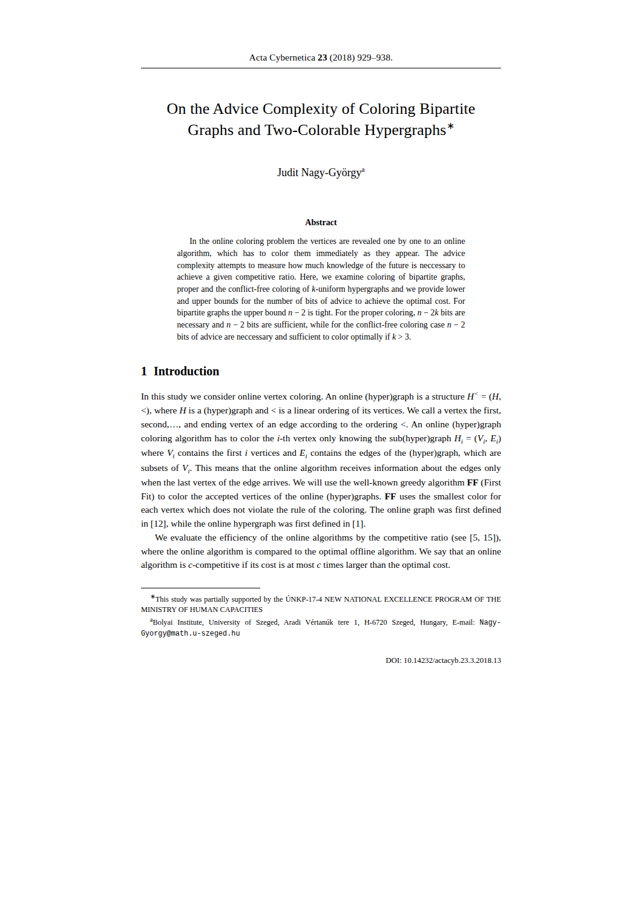Acta Cybernetica 23 (2018) 929–938.
On the Advice Complexity of Coloring Bipartite
Graphs and Two-Colorable Hypergraphs∗
Judit Nagy-Györgya
Abstract
In the online coloring problem the vertices are revealed one by one to an online algorithm, which has to color them immediately as they appear. The advice complexity attempts to measure how much knowledge of the future is neccessary to achieve a given competitive ratio. Here, we examine coloring of bipartite graphs, proper and the conflict-free coloring of k-uniform hypergraphs and we provide lower and upper bounds for the number of bits of advice to achieve the optimal cost. For bipartite graphs the upper bound n − 2 is tight. For the proper coloring, n − 2k bits are necessary and n − 2 bits are sufficient, while for the conflict-free coloring case n − 2 bits of advice are neccessary and sufficient to color optimally if k > 3.
1 Introduction
In this study we consider online vertex coloring. An online (hyper)graph is a structure H< = (H, <), where H is a (hyper)graph and < is a linear ordering of its vertices. We call a vertex the first, second,…, and ending vertex of an edge according to the ordering <. An online (hyper)graph coloring algorithm has to color the i-th vertex only knowing the sub(hyper)graph Hi = (Vi, Ei) where Vi contains the first i vertices and Ei contains the edges of the (hyper)graph, which are subsets of Vi. This means that the online algorithm receives information about the edges only when the last vertex of the edge arrives. We will use the well-known greedy algorithm FF (First Fit) to color the accepted vertices of the online (hyper)graphs. FF uses the smallest color for each vertex which does not violate the rule of the coloring. The online graph was first defined in [12], while the online hypergraph was first defined in [1].
We evaluate the efficiency of the online algorithms by the competitive ratio (see [5, 15]), where the online algorithm is compared to the optimal offline algorithm. We say that an online algorithm is c-competitive if its cost is at most c times larger than the optimal cost.
∗This study was partially supported by the ÚNKP-17-4 NEW NATIONAL EXCELLENCE PROGRAM OF THE MINISTRY OF HUMAN CAPACITIES
aBolyai Institute, University of Szeged, Aradi Vértanúk tere 1, H-6720 Szeged, Hungary, E-mail: Nagy-Gyorgy@math.u-szeged.hu
DOI: 10.14232/actacyb.23.3.2018.13